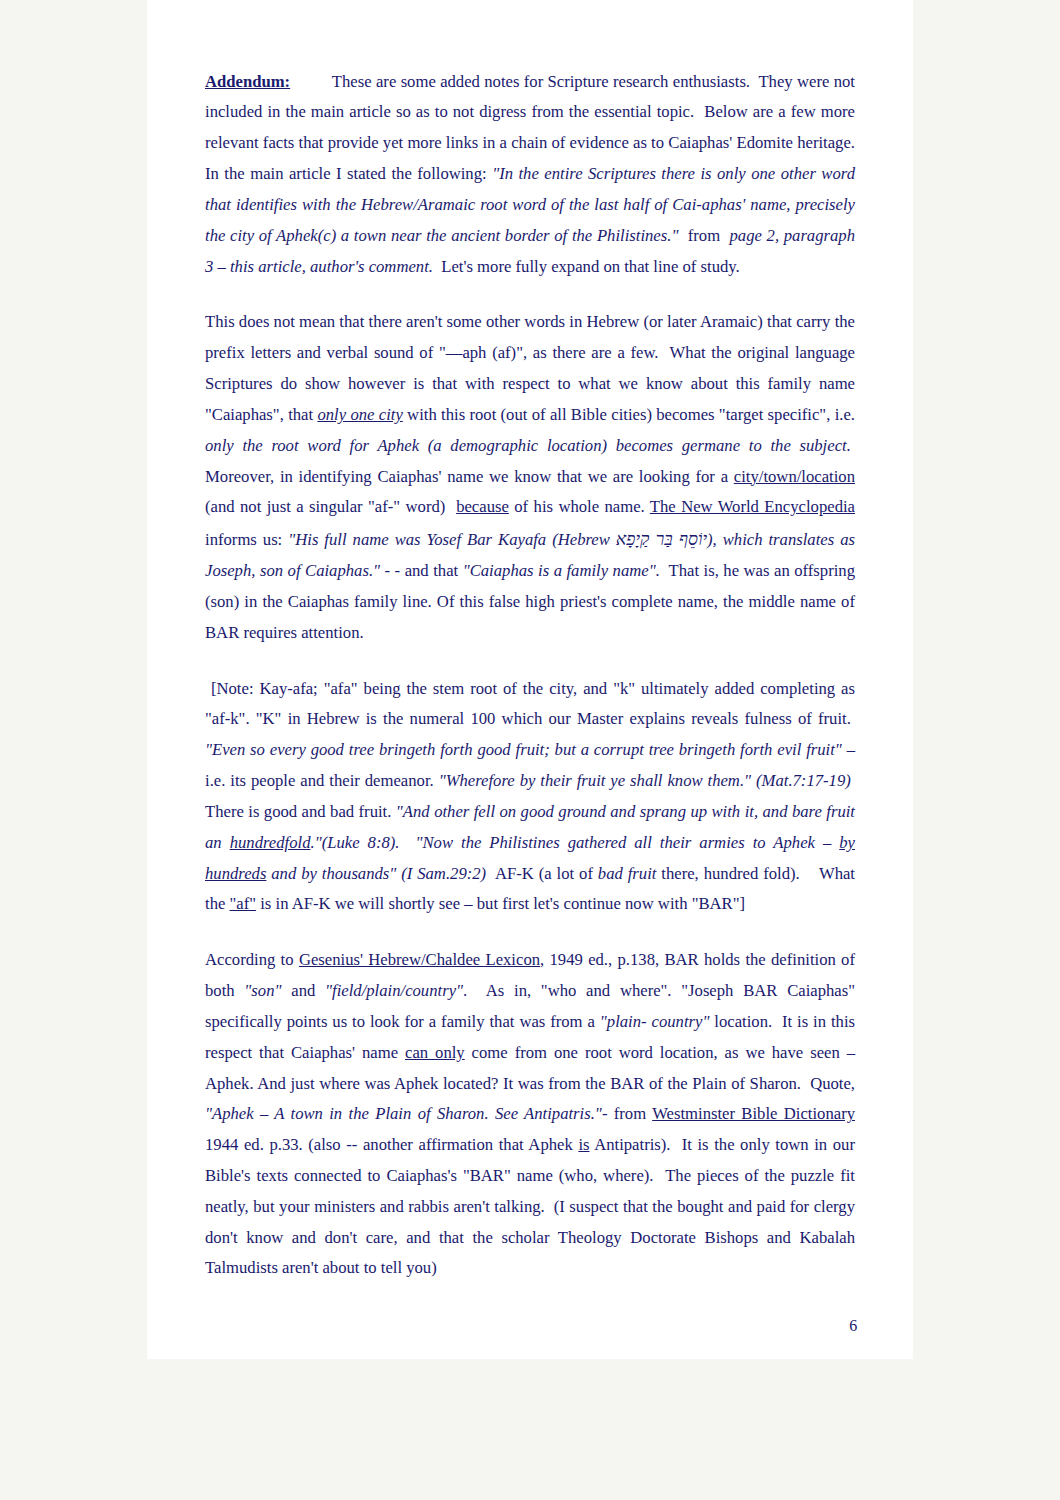Addendum: These are some added notes for Scripture research enthusiasts. They were not included in the main article so as to not digress from the essential topic. Below are a few more relevant facts that provide yet more links in a chain of evidence as to Caiaphas' Edomite heritage. In the main article I stated the following: "In the entire Scriptures there is only one other word that identifies with the Hebrew/Aramaic root word of the last half of Cai-aphas' name, precisely the city of Aphek(c) a town near the ancient border of the Philistines." from page 2, paragraph 3 – this article, author's comment. Let's more fully expand on that line of study.
This does not mean that there aren't some other words in Hebrew (or later Aramaic) that carry the prefix letters and verbal sound of "—aph (af)", as there are a few. What the original language Scriptures do show however is that with respect to what we know about this family name "Caiaphas", that only one city with this root (out of all Bible cities) becomes "target specific", i.e. only the root word for Aphek (a demographic location) becomes germane to the subject. Moreover, in identifying Caiaphas' name we know that we are looking for a city/town/location (and not just a singular "af-" word) because of his whole name. The New World Encyclopedia informs us: "His full name was Yosef Bar Kayafa (Hebrew יוֹסֵף בַּר קַיָפָא), which translates as Joseph, son of Caiaphas." - - and that "Caiaphas is a family name". That is, he was an offspring (son) in the Caiaphas family line. Of this false high priest's complete name, the middle name of BAR requires attention.
[Note: Kay-afa; "afa" being the stem root of the city, and "k" ultimately added completing as "af-k". "K" in Hebrew is the numeral 100 which our Master explains reveals fulness of fruit. "Even so every good tree bringeth forth good fruit; but a corrupt tree bringeth forth evil fruit" –i.e. its people and their demeanor. "Wherefore by their fruit ye shall know them." (Mat.7:17-19) There is good and bad fruit. "And other fell on good ground and sprang up with it, and bare fruit an hundredfold."(Luke 8:8). "Now the Philistines gathered all their armies to Aphek – by hundreds and by thousands" (I Sam.29:2) AF-K (a lot of bad fruit there, hundred fold). What the "af" is in AF-K we will shortly see – but first let's continue now with "BAR"]
According to Gesenius' Hebrew/Chaldee Lexicon, 1949 ed., p.138, BAR holds the definition of both "son" and "field/plain/country". As in, "who and where". "Joseph BAR Caiaphas" specifically points us to look for a family that was from a "plain- country" location. It is in this respect that Caiaphas' name can only come from one root word location, as we have seen – Aphek. And just where was Aphek located? It was from the BAR of the Plain of Sharon. Quote, "Aphek – A town in the Plain of Sharon. See Antipatris."- from Westminster Bible Dictionary 1944 ed. p.33. (also -- another affirmation that Aphek is Antipatris). It is the only town in our Bible's texts connected to Caiaphas's "BAR" name (who, where). The pieces of the puzzle fit neatly, but your ministers and rabbis aren't talking. (I suspect that the bought and paid for clergy don't know and don't care, and that the scholar Theology Doctorate Bishops and Kabalah Talmudists aren't about to tell you)
6